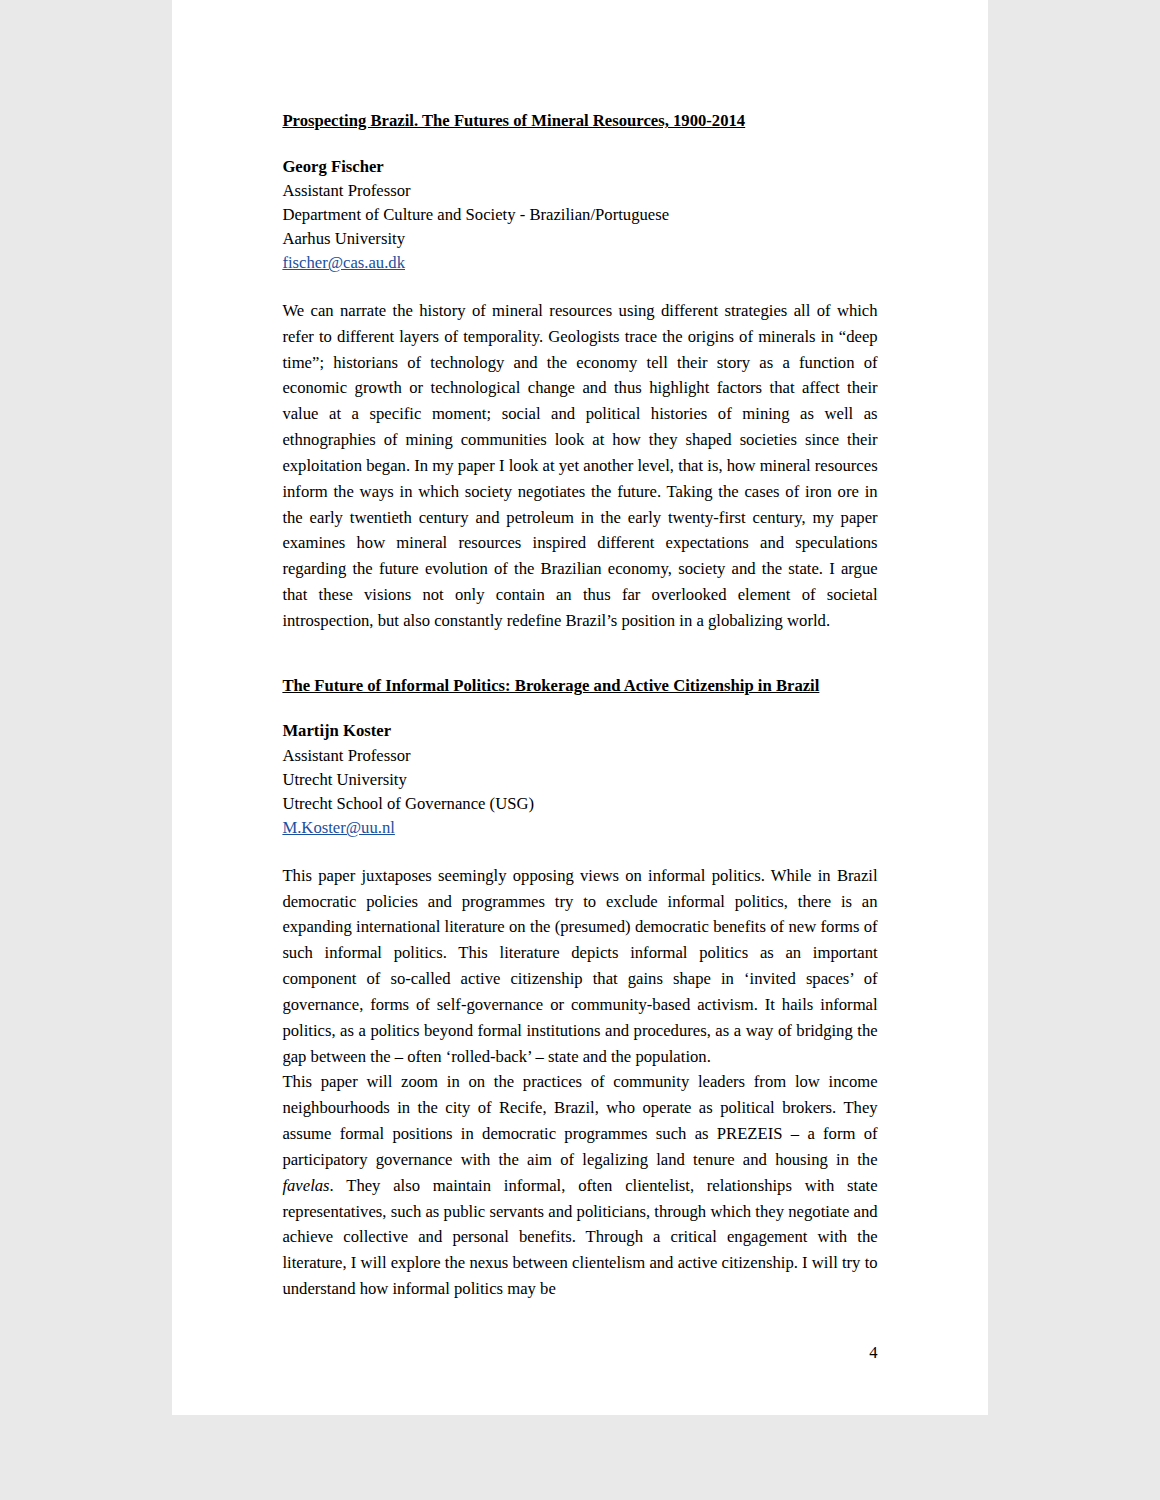Prospecting Brazil. The Futures of Mineral Resources, 1900-2014
Georg Fischer
Assistant Professor
Department of Culture and Society - Brazilian/Portuguese
Aarhus University
fischer@cas.au.dk
We can narrate the history of mineral resources using different strategies all of which refer to different layers of temporality. Geologists trace the origins of minerals in “deep time”; historians of technology and the economy tell their story as a function of economic growth or technological change and thus highlight factors that affect their value at a specific moment; social and political histories of mining as well as ethnographies of mining communities look at how they shaped societies since their exploitation began. In my paper I look at yet another level, that is, how mineral resources inform the ways in which society negotiates the future. Taking the cases of iron ore in the early twentieth century and petroleum in the early twenty-first century, my paper examines how mineral resources inspired different expectations and speculations regarding the future evolution of the Brazilian economy, society and the state. I argue that these visions not only contain an thus far overlooked element of societal introspection, but also constantly redefine Brazil’s position in a globalizing world.
The Future of Informal Politics: Brokerage and Active Citizenship in Brazil
Martijn Koster
Assistant Professor
Utrecht University
Utrecht School of Governance (USG)
M.Koster@uu.nl
This paper juxtaposes seemingly opposing views on informal politics. While in Brazil democratic policies and programmes try to exclude informal politics, there is an expanding international literature on the (presumed) democratic benefits of new forms of such informal politics. This literature depicts informal politics as an important component of so-called active citizenship that gains shape in ‘invited spaces’ of governance, forms of self-governance or community-based activism. It hails informal politics, as a politics beyond formal institutions and procedures, as a way of bridging the gap between the – often ‘rolled-back’ – state and the population.
This paper will zoom in on the practices of community leaders from low income neighbourhoods in the city of Recife, Brazil, who operate as political brokers. They assume formal positions in democratic programmes such as PREZEIS – a form of participatory governance with the aim of legalizing land tenure and housing in the favelas. They also maintain informal, often clientelist, relationships with state representatives, such as public servants and politicians, through which they negotiate and achieve collective and personal benefits. Through a critical engagement with the literature, I will explore the nexus between clientelism and active citizenship. I will try to understand how informal politics may be
4